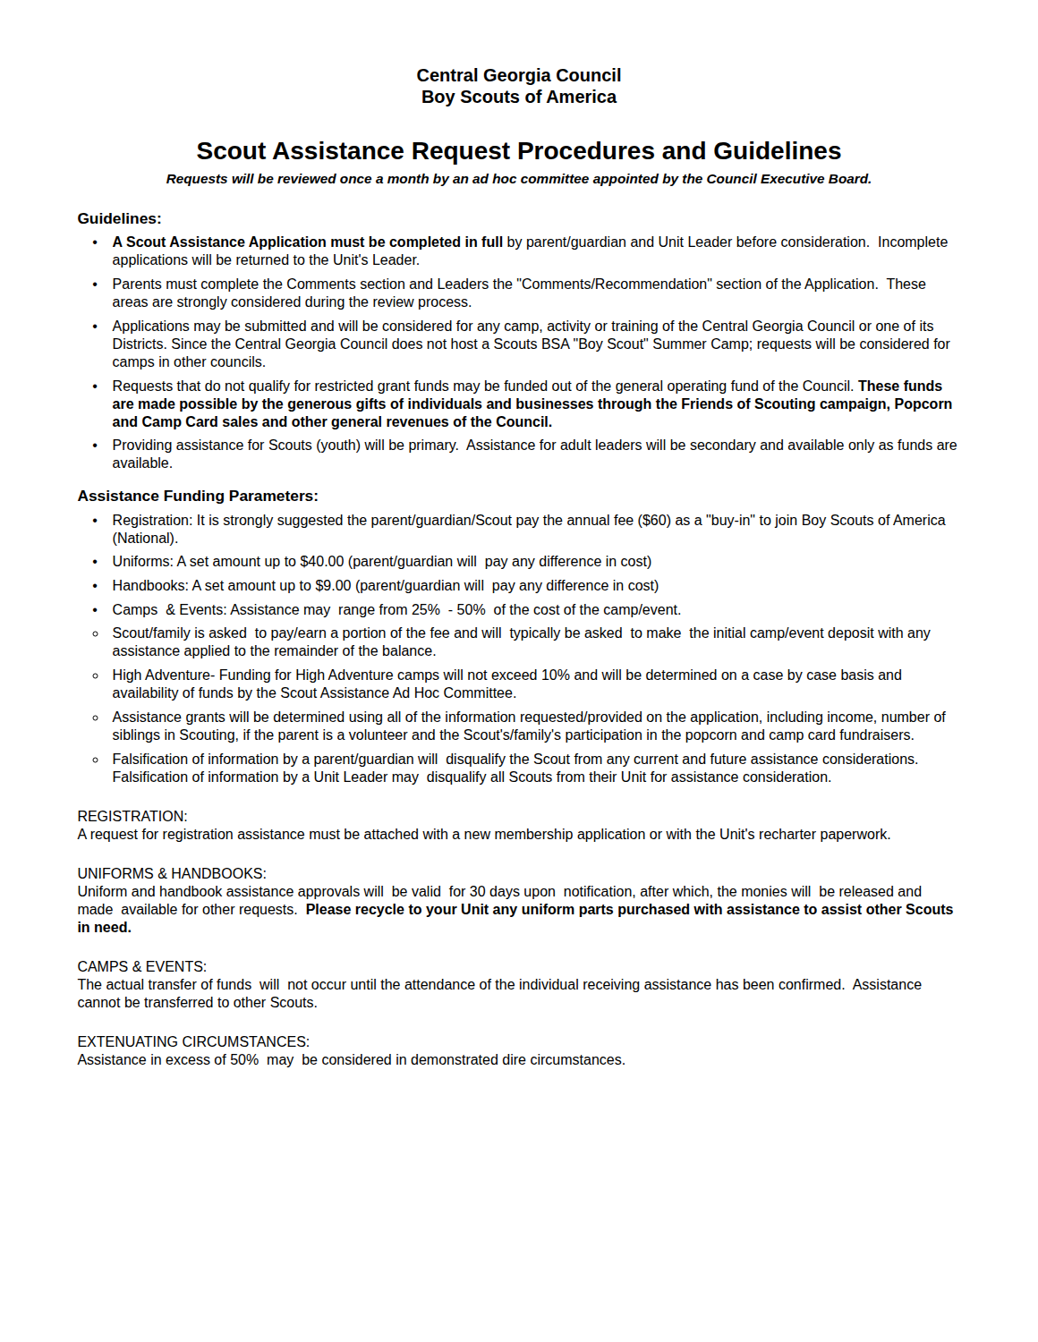Central Georgia Council
Boy Scouts of America
Scout Assistance Request Procedures and Guidelines
Requests will be reviewed once a month by an ad hoc committee appointed by the Council Executive Board.
Guidelines:
A Scout Assistance Application must be completed in full by parent/guardian and Unit Leader before consideration. Incomplete applications will be returned to the Unit's Leader.
Parents must complete the Comments section and Leaders the "Comments/Recommendation" section of the Application. These areas are strongly considered during the review process.
Applications may be submitted and will be considered for any camp, activity or training of the Central Georgia Council or one of its Districts. Since the Central Georgia Council does not host a Scouts BSA "Boy Scout" Summer Camp; requests will be considered for camps in other councils.
Requests that do not qualify for restricted grant funds may be funded out of the general operating fund of the Council. These funds are made possible by the generous gifts of individuals and businesses through the Friends of Scouting campaign, Popcorn and Camp Card sales and other general revenues of the Council.
Providing assistance for Scouts (youth) will be primary. Assistance for adult leaders will be secondary and available only as funds are available.
Assistance Funding Parameters:
Registration: It is strongly suggested the parent/guardian/Scout pay the annual fee ($60) as a "buy-in" to join Boy Scouts of America (National).
Uniforms: A set amount up to $40.00 (parent/guardian will pay any difference in cost)
Handbooks: A set amount up to $9.00 (parent/guardian will pay any difference in cost)
Camps & Events: Assistance may range from 25% - 50% of the cost of the camp/event.
Scout/family is asked to pay/earn a portion of the fee and will typically be asked to make the initial camp/event deposit with any assistance applied to the remainder of the balance.
High Adventure- Funding for High Adventure camps will not exceed 10% and will be determined on a case by case basis and availability of funds by the Scout Assistance Ad Hoc Committee.
Assistance grants will be determined using all of the information requested/provided on the application, including income, number of siblings in Scouting, if the parent is a volunteer and the Scout's/family's participation in the popcorn and camp card fundraisers.
Falsification of information by a parent/guardian will disqualify the Scout from any current and future assistance considerations. Falsification of information by a Unit Leader may disqualify all Scouts from their Unit for assistance consideration.
REGISTRATION:
A request for registration assistance must be attached with a new membership application or with the Unit's recharter paperwork.
UNIFORMS & HANDBOOKS:
Uniform and handbook assistance approvals will be valid for 30 days upon notification, after which, the monies will be released and made available for other requests. Please recycle to your Unit any uniform parts purchased with assistance to assist other Scouts in need.
CAMPS & EVENTS:
The actual transfer of funds will not occur until the attendance of the individual receiving assistance has been confirmed. Assistance cannot be transferred to other Scouts.
EXTENUATING CIRCUMSTANCES:
Assistance in excess of 50% may be considered in demonstrated dire circumstances.